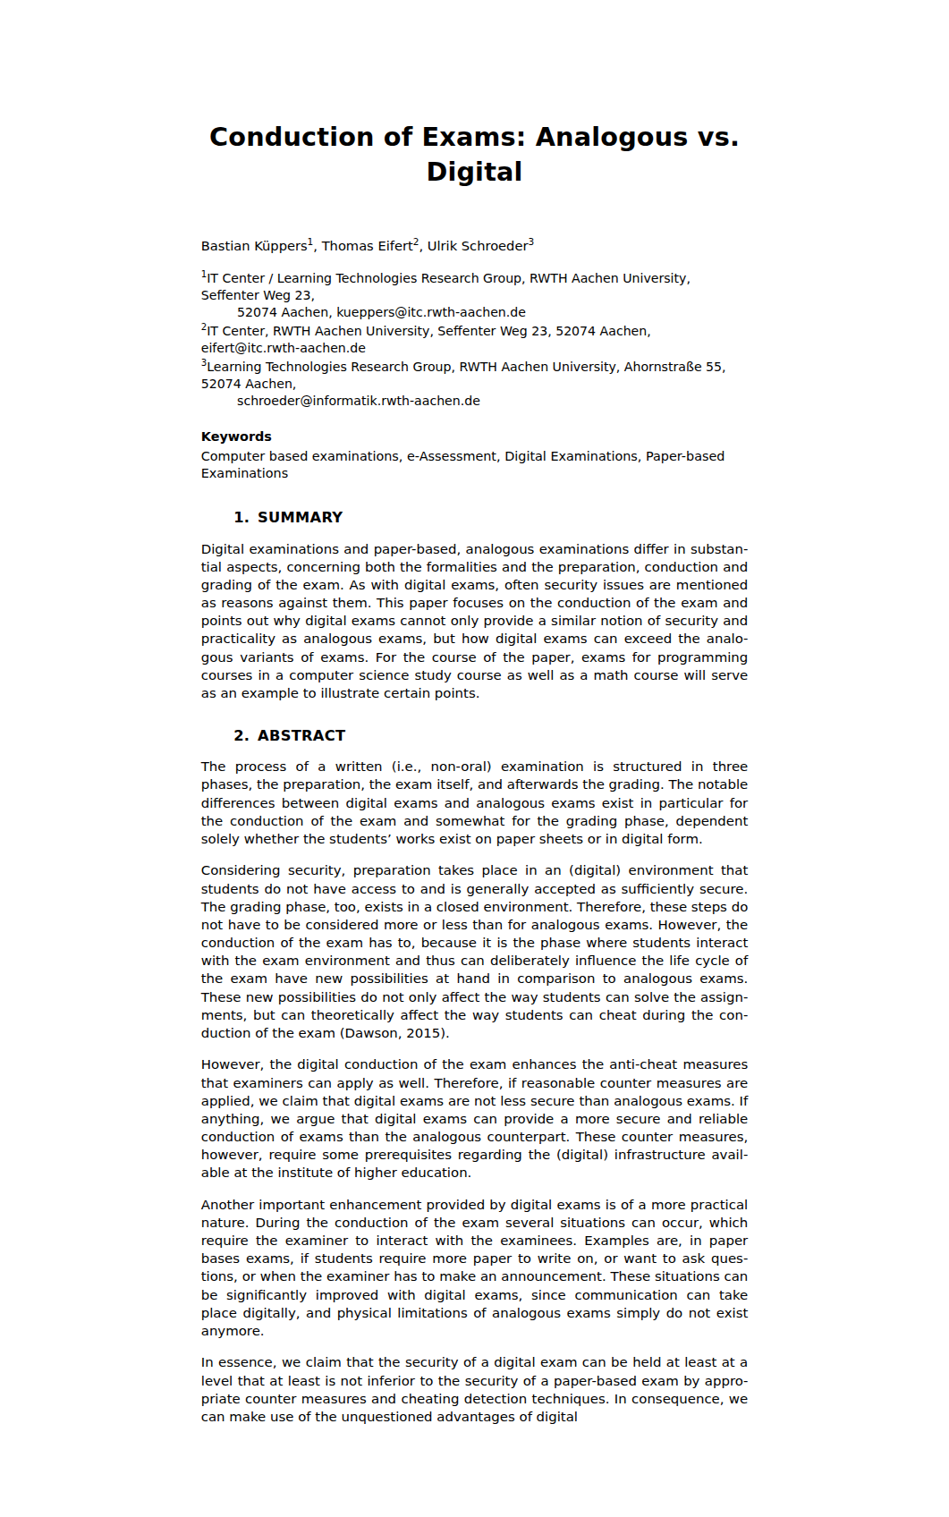Conduction of Exams: Analogous vs. Digital
Bastian Küppers1, Thomas Eifert2, Ulrik Schroeder3
1IT Center / Learning Technologies Research Group, RWTH Aachen University, Seffenter Weg 23, 52074 Aachen, kueppers@itc.rwth-aachen.de
2IT Center, RWTH Aachen University, Seffenter Weg 23, 52074 Aachen, eifert@itc.rwth-aachen.de
3Learning Technologies Research Group, RWTH Aachen University, Ahornstraße 55, 52074 Aachen, schroeder@informatik.rwth-aachen.de
Keywords
Computer based examinations, e-Assessment, Digital Examinations, Paper-based Examinations
1. Summary
Digital examinations and paper-based, analogous examinations differ in substantial aspects, concerning both the formalities and the preparation, conduction and grading of the exam. As with digital exams, often security issues are mentioned as reasons against them. This paper focuses on the conduction of the exam and points out why digital exams cannot only provide a similar notion of security and practicality as analogous exams, but how digital exams can exceed the analogous variants of exams. For the course of the paper, exams for programming courses in a computer science study course as well as a math course will serve as an example to illustrate certain points.
2. Abstract
The process of a written (i.e., non-oral) examination is structured in three phases, the preparation, the exam itself, and afterwards the grading. The notable differences between digital exams and analogous exams exist in particular for the conduction of the exam and somewhat for the grading phase, dependent solely whether the students’ works exist on paper sheets or in digital form.
Considering security, preparation takes place in an (digital) environment that students do not have access to and is generally accepted as sufficiently secure. The grading phase, too, exists in a closed environment. Therefore, these steps do not have to be considered more or less than for analogous exams. However, the conduction of the exam has to, because it is the phase where students interact with the exam environment and thus can deliberately influence the life cycle of the exam have new possibilities at hand in comparison to analogous exams. These new possibilities do not only affect the way students can solve the assignments, but can theoretically affect the way students can cheat during the conduction of the exam (Dawson, 2015).
However, the digital conduction of the exam enhances the anti-cheat measures that examiners can apply as well. Therefore, if reasonable counter measures are applied, we claim that digital exams are not less secure than analogous exams. If anything, we argue that digital exams can provide a more secure and reliable conduction of exams than the analogous counterpart. These counter measures, however, require some prerequisites regarding the (digital) infrastructure available at the institute of higher education.
Another important enhancement provided by digital exams is of a more practical nature. During the conduction of the exam several situations can occur, which require the examiner to interact with the examinees. Examples are, in paper bases exams, if students require more paper to write on, or want to ask questions, or when the examiner has to make an announcement. These situations can be significantly improved with digital exams, since communication can take place digitally, and physical limitations of analogous exams simply do not exist anymore.
In essence, we claim that the security of a digital exam can be held at least at a level that at least is not inferior to the security of a paper-based exam by appropriate counter measures and cheating detection techniques. In consequence, we can make use of the unquestioned advantages of digital